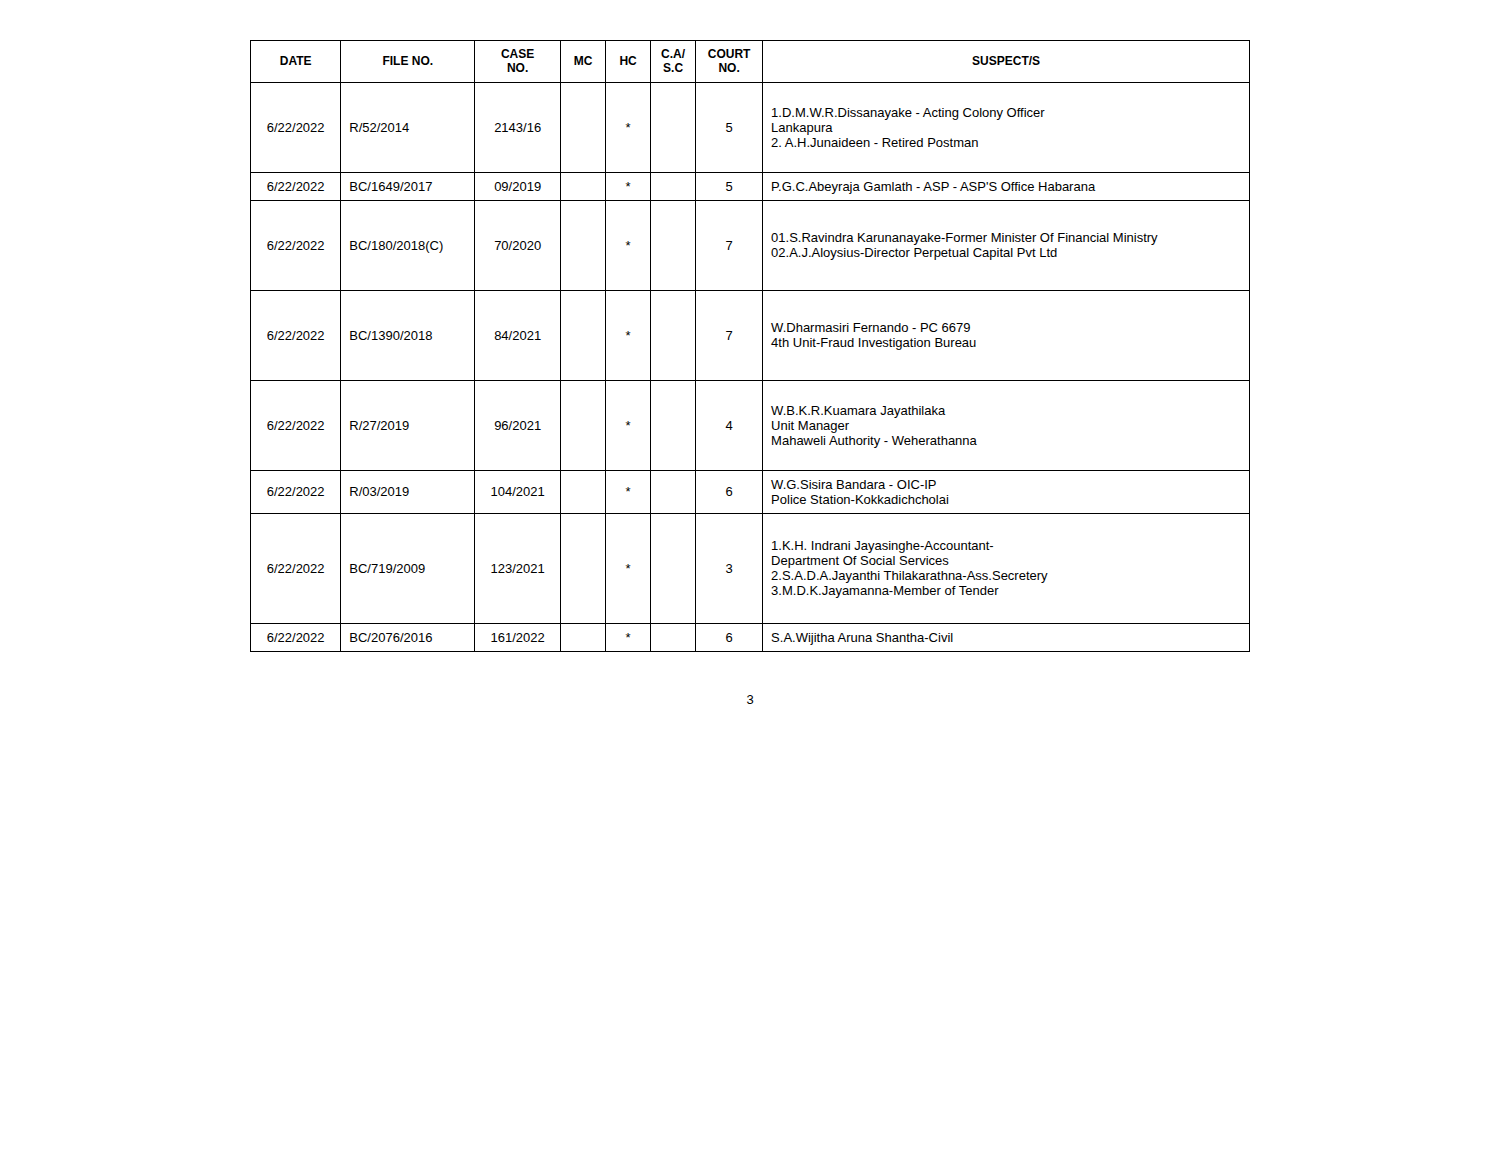| DATE | FILE NO. | CASE NO. | MC | HC | C.A/ S.C | COURT NO. | SUSPECT/S |
| --- | --- | --- | --- | --- | --- | --- | --- |
| 6/22/2022 | R/52/2014 | 2143/16 | | * | | 5 | 1.D.M.W.R.Dissanayake - Acting Colony Officer Lankapura 2. A.H.Junaideen - Retired Postman |
| 6/22/2022 | BC/1649/2017 | 09/2019 | | * | | 5 | P.G.C.Abeyraja Gamlath - ASP - ASP'S Office Habarana |
| 6/22/2022 | BC/180/2018(C) | 70/2020 | | * | | 7 | 01.S.Ravindra Karunanayake-Former Minister Of Financial Ministry 02.A.J.Aloysius-Director Perpetual Capital Pvt Ltd |
| 6/22/2022 | BC/1390/2018 | 84/2021 | | * | | 7 | W.Dharmasiri Fernando - PC 6679 4th Unit-Fraud Investigation Bureau |
| 6/22/2022 | R/27/2019 | 96/2021 | | * | | 4 | W.B.K.R.Kuamara Jayathilaka Unit Manager Mahaweli Authority - Weherathanna |
| 6/22/2022 | R/03/2019 | 104/2021 | | * | | 6 | W.G.Sisira Bandara - OIC-IP Police Station-Kokkadichcholai |
| 6/22/2022 | BC/719/2009 | 123/2021 | | * | | 3 | 1.K.H. Indrani Jayasinghe-Accountant- Department Of Social Services 2.S.A.D.A.Jayanthi Thilakarathna-Ass.Secretery 3.M.D.K.Jayamanna-Member of Tender |
| 6/22/2022 | BC/2076/2016 | 161/2022 | | * | | 6 | S.A.Wijitha Aruna Shantha-Civil |
3